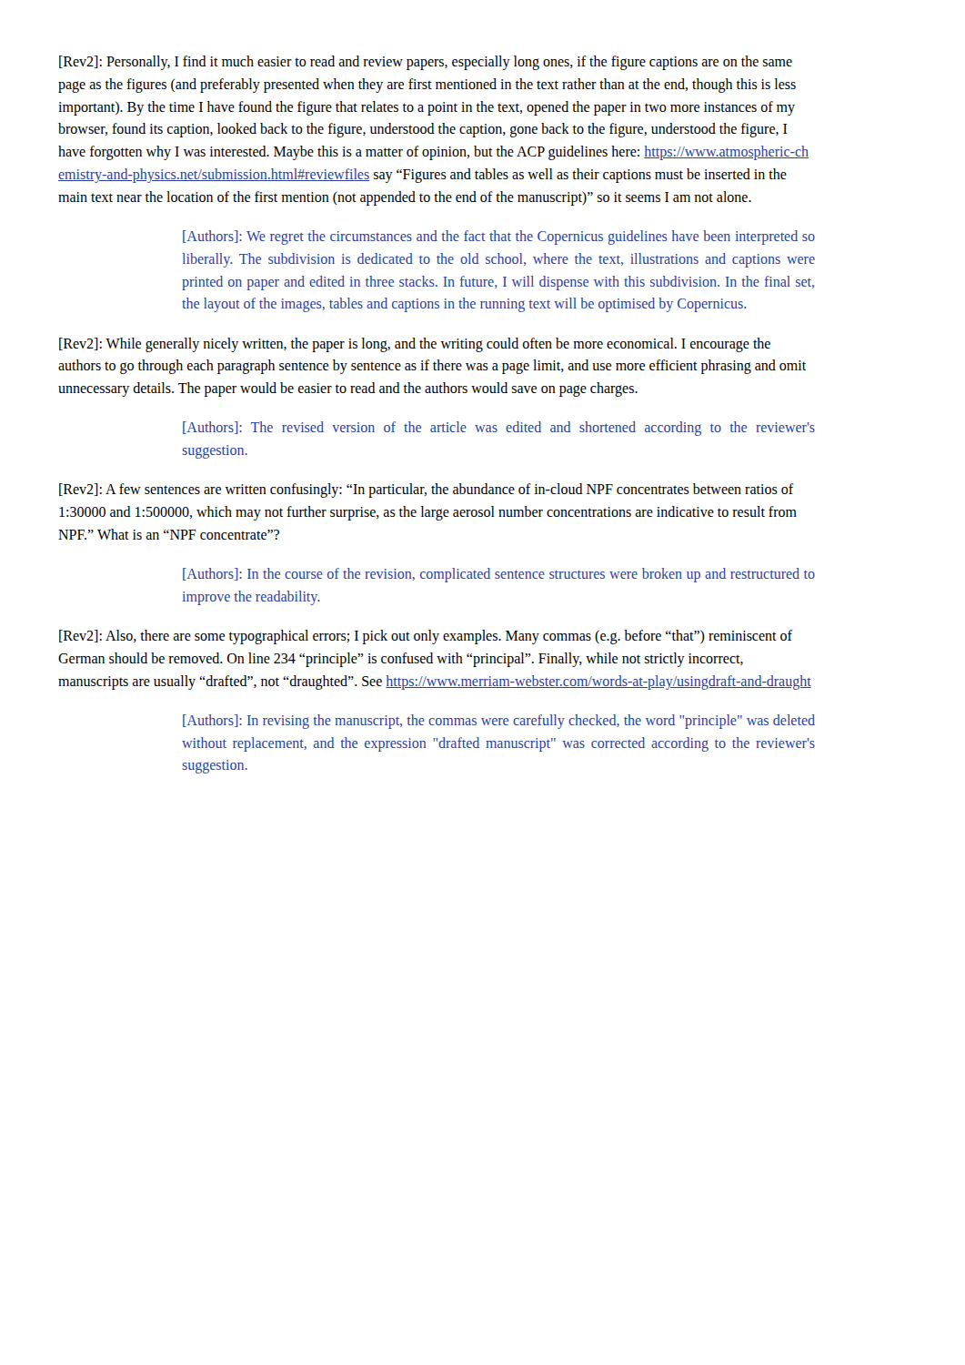[Rev2]: Personally, I find it much easier to read and review papers, especially long ones, if the figure captions are on the same page as the figures (and preferably presented when they are first mentioned in the text rather than at the end, though this is less important). By the time I have found the figure that relates to a point in the text, opened the paper in two more instances of my browser, found its caption, looked back to the figure, understood the caption, gone back to the figure, understood the figure, I have forgotten why I was interested. Maybe this is a matter of opinion, but the ACP guidelines here: https://www.atmospheric-chemistry-and-physics.net/submission.html#reviewfiles say “Figures and tables as well as their captions must be inserted in the main text near the location of the first mention (not appended to the end of the manuscript)” so it seems I am not alone.
[Authors]: We regret the circumstances and the fact that the Copernicus guidelines have been interpreted so liberally. The subdivision is dedicated to the old school, where the text, illustrations and captions were printed on paper and edited in three stacks. In future, I will dispense with this subdivision. In the final set, the layout of the images, tables and captions in the running text will be optimised by Copernicus.
[Rev2]: While generally nicely written, the paper is long, and the writing could often be more economical. I encourage the authors to go through each paragraph sentence by sentence as if there was a page limit, and use more efficient phrasing and omit unnecessary details. The paper would be easier to read and the authors would save on page charges.
[Authors]: The revised version of the article was edited and shortened according to the reviewer's suggestion.
[Rev2]: A few sentences are written confusingly: “In particular, the abundance of in-cloud NPF concentrates between ratios of 1:30000 and 1:500000, which may not further surprise, as the large aerosol number concentrations are indicative to result from NPF.” What is an “NPF concentrate”?
[Authors]: In the course of the revision, complicated sentence structures were broken up and restructured to improve the readability.
[Rev2]: Also, there are some typographical errors; I pick out only examples. Many commas (e.g. before “that”) reminiscent of German should be removed. On line 234 “principle” is confused with “principal”. Finally, while not strictly incorrect, manuscripts are usually “drafted”, not “draughted”. See https://www.merriam-webster.com/words-at-play/usingdraft-and-draught
[Authors]: In revising the manuscript, the commas were carefully checked, the word "principle" was deleted without replacement, and the expression "drafted manuscript" was corrected according to the reviewer's suggestion.